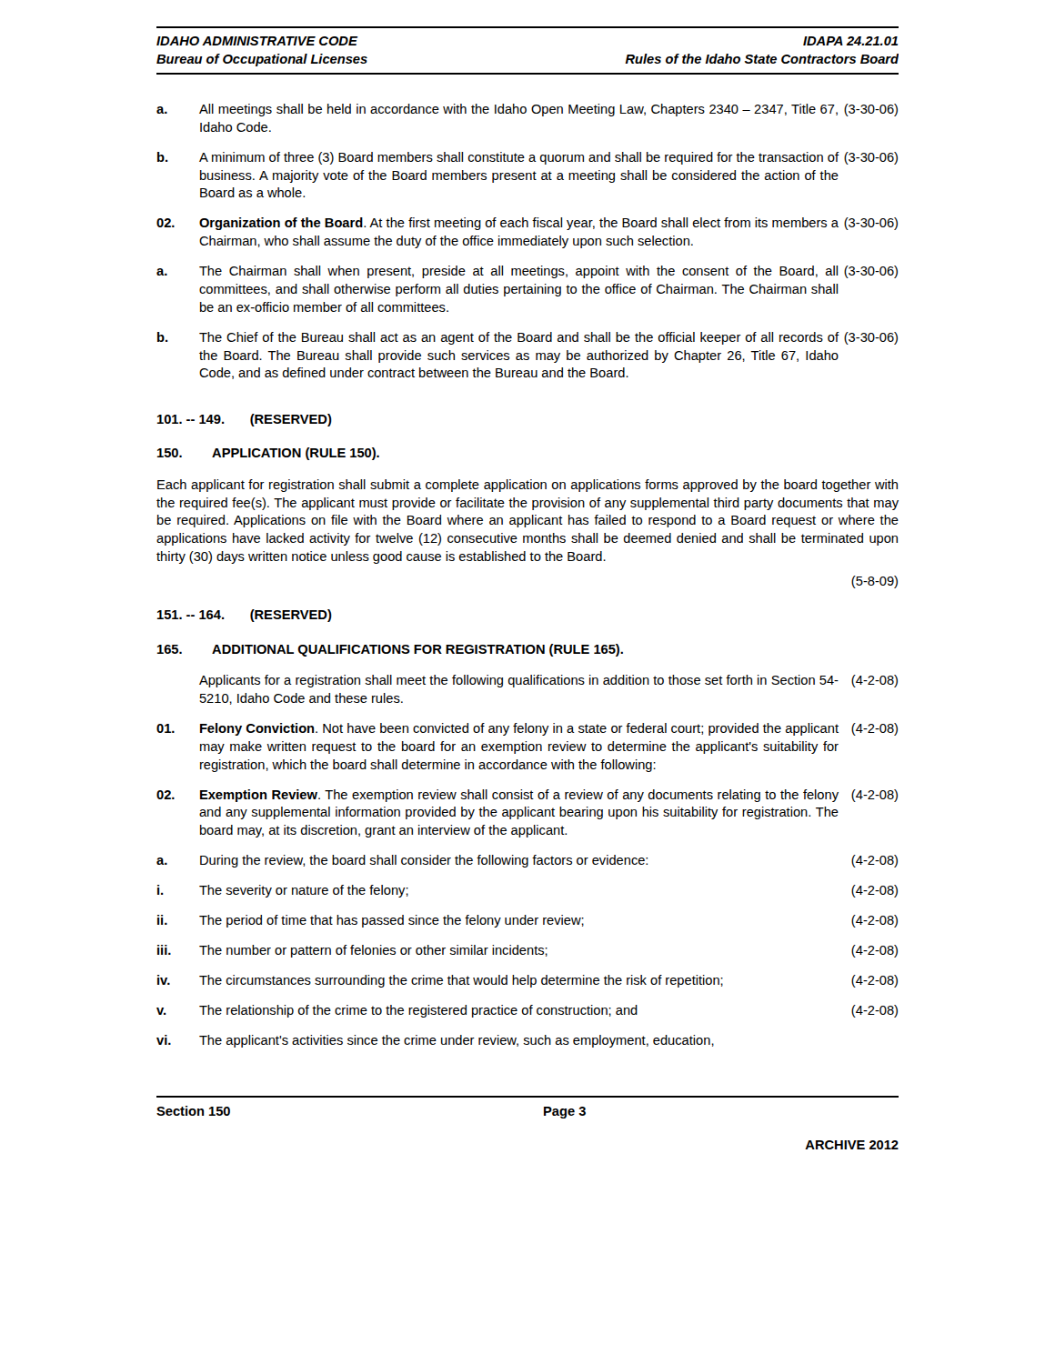IDAHO ADMINISTRATIVE CODE
Bureau of Occupational Licenses
IDAPA 24.21.01
Rules of the Idaho State Contractors Board
| a. | All meetings shall be held in accordance with the Idaho Open Meeting Law, Chapters 2340 – 2347, Title 67, Idaho Code. | (3-30-06) |
| b. | A minimum of three (3) Board members shall constitute a quorum and shall be required for the transaction of business. A majority vote of the Board members present at a meeting shall be considered the action of the Board as a whole. | (3-30-06) |
| 02. | Organization of the Board . At the first meeting of each fiscal year, the Board shall elect from its members a Chairman, who shall assume the duty of the office immediately upon such selection. | (3-30-06) |
| a. | The Chairman shall when present, preside at all meetings, appoint with the consent of the Board, all committees, and shall otherwise perform all duties pertaining to the office of Chairman. The Chairman shall be an ex-officio member of all committees. | (3-30-06) |
| b. | The Chief of the Bureau shall act as an agent of the Board and shall be the official keeper of all records of the Board. The Bureau shall provide such services as may be authorized by Chapter 26, Title 67, Idaho Code, and as defined under contract between the Bureau and the Board. | (3-30-06) |
101. -- 149.(RESERVED)
150. APPLICATION (RULE 150).
Each applicant for registration shall submit a complete application on applications forms approved by the board together with the required fee(s). The applicant must provide or facilitate the provision of any supplemental third party documents that may be required. Applications on file with the Board where an applicant has failed to respond to a Board request or where the applications have lacked activity for twelve (12) consecutive months shall be deemed denied and shall be terminated upon thirty (30) days written notice unless good cause is established to the Board.
(5-8-09)
151. -- 164.(RESERVED)
165. ADDITIONAL QUALIFICATIONS FOR REGISTRATION (RULE 165).
| | Applicants for a registration shall meet the following qualifications in addition to those set forth in Section 54-5210, Idaho Code and these rules. | (4-2-08) |
| 01. | Felony Conviction . Not have been convicted of any felony in a state or federal court; provided the applicant may make written request to the board for an exemption review to determine the applicant's suitability for registration, which the board shall determine in accordance with the following: | (4-2-08) |
| 02. | Exemption Review . The exemption review shall consist of a review of any documents relating to the felony and any supplemental information provided by the applicant bearing upon his suitability for registration. The board may, at its discretion, grant an interview of the applicant. | (4-2-08) |
| a. | During the review, the board shall consider the following factors or evidence: | (4-2-08) |
| i . | The severity or nature of the felony; | (4-2-08) |
| ii . | The period of time that has passed since the felony under review; | (4-2-08) |
| iii. | The number or pattern of felonies or other similar incidents; | (4-2-08) |
| iv. | The circumstances surrounding the crime that would help determine the risk of repetition; | (4-2-08) |
| v. | The relationship of the crime to the registered practice of construction; and | (4-2-08) |
| vi. | The applicant's activities since the crime under review, such as employment, education, | |
Section 150
Page 3
ARCHIVE 2012